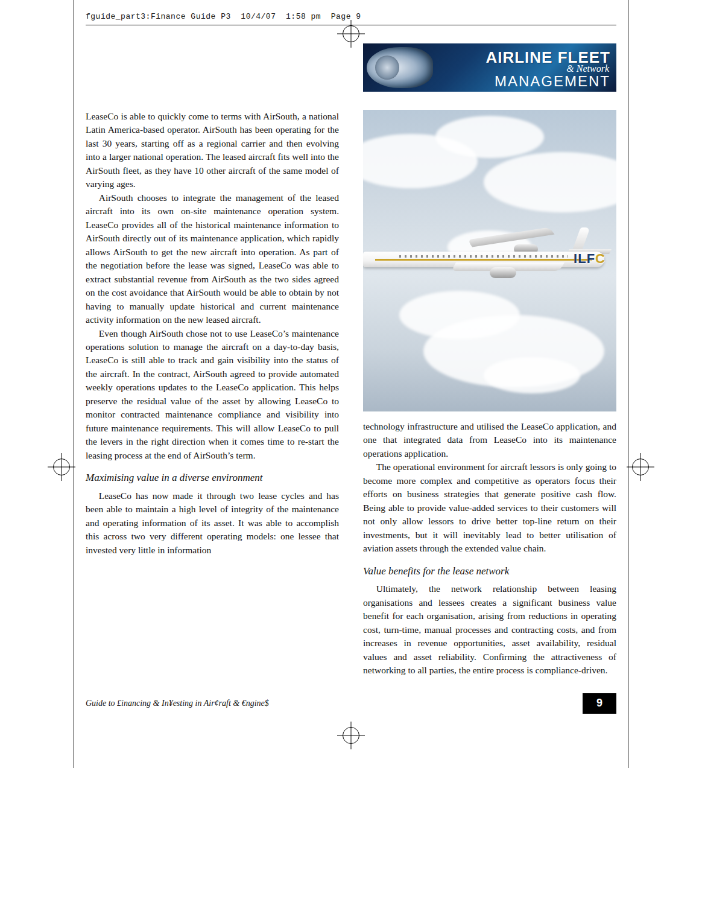fguide_part3:Finance Guide P3 10/4/07 1:58 pm Page 9
AIRLINE FLEET
& Network
MANAGEMENT
LeaseCo is able to quickly come to terms with AirSouth, a national Latin America-based operator. AirSouth has been operating for the last 30 years, starting off as a regional carrier and then evolving into a larger national operation. The leased aircraft fits well into the AirSouth fleet, as they have 10 other aircraft of the same model of varying ages.
AirSouth chooses to integrate the management of the leased aircraft into its own on-site maintenance operation system. LeaseCo provides all of the historical maintenance information to AirSouth directly out of its maintenance application, which rapidly allows AirSouth to get the new aircraft into operation. As part of the negotiation before the lease was signed, LeaseCo was able to extract substantial revenue from AirSouth as the two sides agreed on the cost avoidance that AirSouth would be able to obtain by not having to manually update historical and current maintenance activity information on the new leased aircraft.
Even though AirSouth chose not to use LeaseCo’s maintenance operations solution to manage the aircraft on a day-to-day basis, LeaseCo is still able to track and gain visibility into the status of the aircraft. In the contract, AirSouth agreed to provide automated weekly operations updates to the LeaseCo application. This helps preserve the residual value of the asset by allowing LeaseCo to monitor contracted maintenance compliance and visibility into future maintenance requirements. This will allow LeaseCo to pull the levers in the right direction when it comes time to re-start the leasing process at the end of AirSouth’s term.
Maximising value in a diverse environment
LeaseCo has now made it through two lease cycles and has been able to maintain a high level of integrity of the maintenance and operating information of its asset. It was able to accomplish this across two very different operating models: one lessee that invested very little in information
ILFC
technology infrastructure and utilised the LeaseCo application, and one that integrated data from LeaseCo into its maintenance operations application.
The operational environment for aircraft lessors is only going to become more complex and competitive as operators focus their efforts on business strategies that generate positive cash flow. Being able to provide value-added services to their customers will not only allow lessors to drive better top-line return on their investments, but it will inevitably lead to better utilisation of aviation assets through the extended value chain.
Value benefits for the lease network
Ultimately, the network relationship between leasing organisations and lessees creates a significant business value benefit for each organisation, arising from reductions in operating cost, turn-time, manual processes and contracting costs, and from increases in revenue opportunities, asset availability, residual values and asset reliability. Confirming the attractiveness of networking to all parties, the entire process is compliance-driven.
Guide to £inancing & In¥esting in Air¢raft & €ngine$
9